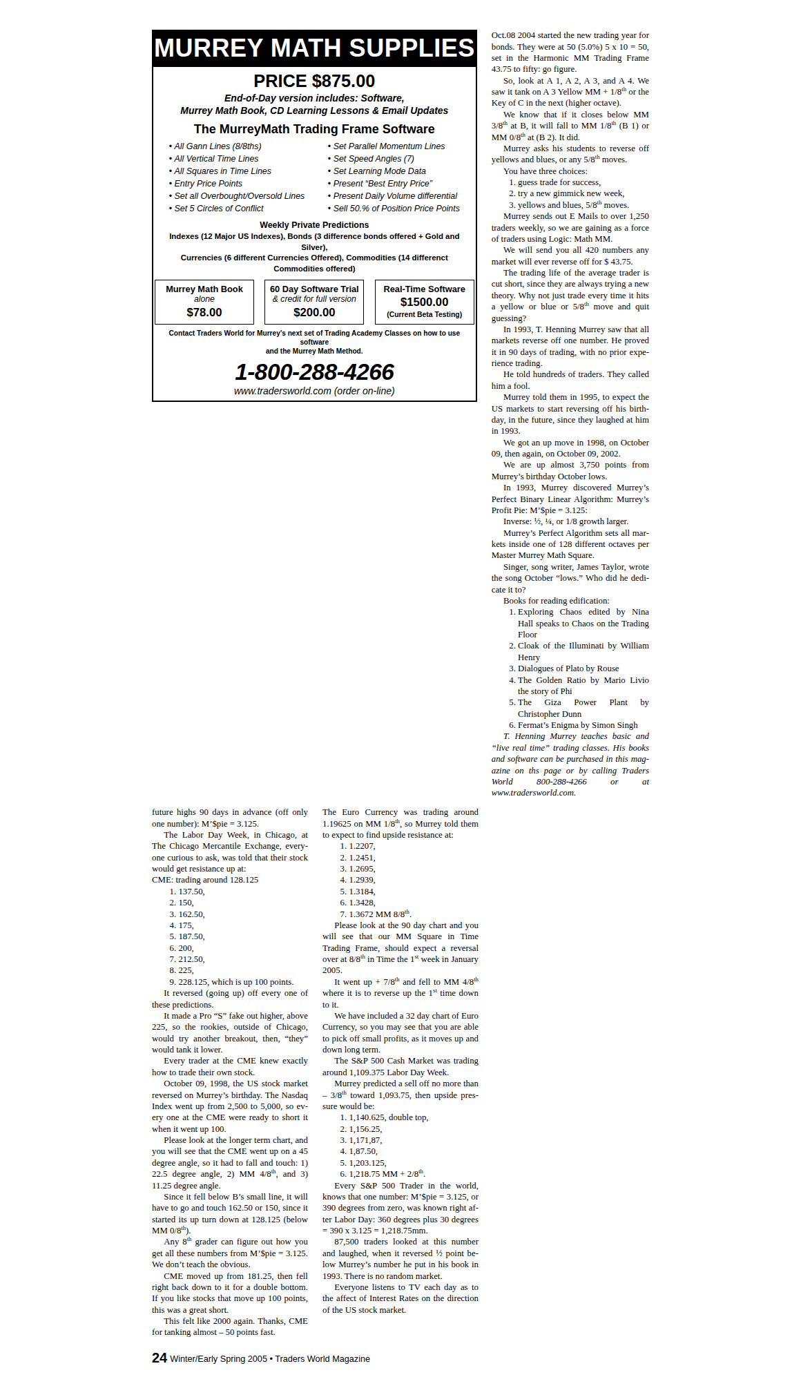MURREY MATH SUPPLIES
PRICE $875.00
End-of-Day version includes: Software,
Murrey Math Book, CD Learning Lessons & Email Updates
The MurreyMath Trading Frame Software
All Gann Lines (8/8ths)
All Vertical Time Lines
All Squares in Time Lines
Entry Price Points
Set all Overbought/Oversold Lines
Set 5 Circles of Conflict
Set Parallel Momentum Lines
Set Speed Angles (7)
Set Learning Mode Data
Present “Best Entry Price”
Present Daily Volume differential
Sell 50.% of Position Price Points
Weekly Private Predictions
Indexes (12 Major US Indexes), Bonds (3 difference bonds offered + Gold and Silver),
Currencies (6 different Currencies Offered), Commodities (14 differenct Commodities offered)
Murrey Math Book
alone
$78.00
60 Day Software Trial
& credit for full version
$200.00
Real-Time Software
$1500.00
(Current Beta Testing)
Contact Traders World for Murrey’s next set of Trading Academy Classes on how to use software
and the Murrey Math Method.
1-800-288-4266
www.tradersworld.com (order on-line)
Oct.08 2004 started the new trading year for bonds. They were at 50 (5.0%) 5 x 10 = 50, set in the Harmonic MM Trading Frame 43.75 to fifty: go figure.
So, look at A 1, A 2, A 3, and A 4. We saw it tank on A 3 Yellow MM + 1/8th or the Key of C in the next (higher octave).
We know that if it closes below MM 3/8th at B, it will fall to MM 1/8th (B 1) or MM 0/8th at (B 2). It did.
Murrey asks his students to reverse off yellows and blues, or any 5/8th moves.
You have three choices:
guess trade for success,
try a new gimmick new week,
yellows and blues, 5/8th moves.
Murrey sends out E Mails to over 1,250 traders weekly, so we are gaining as a force of traders using Logic: Math MM.
We will send you all 420 numbers any market will ever reverse off for $ 43.75.
The trading life of the average trader is cut short, since they are always trying a new theory. Why not just trade every time it hits a yellow or blue or 5/8th move and quit guessing?
In 1993, T. Henning Murrey saw that all markets reverse off one number. He proved it in 90 days of trading, with no prior experience trading.
He told hundreds of traders. They called him a fool.
Murrey told them in 1995, to expect the US markets to start reversing off his birthday, in the future, since they laughed at him in 1993.
We got an up move in 1998, on October 09, then again, on October 09, 2002.
We are up almost 3,750 points from Murrey’s birthday October lows.
In 1993, Murrey discovered Murrey’s Perfect Binary Linear Algorithm: Murrey’s Profit Pie: M’$pie = 3.125:
Inverse: ½, ¼, or 1/8 growth larger.
Murrey’s Perfect Algorithm sets all markets inside one of 128 different octaves per Master Murrey Math Square.
Singer, song writer, James Taylor, wrote the song October “lows.” Who did he dedicate it to?
Books for reading edification:
Exploring Chaos edited by Nina Hall speaks to Chaos on the Trading Floor
Cloak of the Illuminati by William Henry
Dialogues of Plato by Rouse
The Golden Ratio by Mario Livio the story of Phi
The Giza Power Plant by Christopher Dunn
Fermat’s Enigma by Simon Singh
T. Henning Murrey teaches basic and “live real time” trading classes. His books and software can be purchased in this magazine on ths page or by calling Traders World 800-288-4266 or at www.tradersworld.com.
future highs 90 days in advance (off only one number): M’$pie = 3.125.
The Labor Day Week, in Chicago, at The Chicago Mercantile Exchange, everyone curious to ask, was told that their stock would get resistance up at:
CME: trading around 128.125
137.50,
150,
162.50,
175,
187.50,
200,
212.50,
225,
228.125, which is up 100 points.
It reversed (going up) off every one of these predictions.
It made a Pro “S” fake out higher, above 225, so the rookies, outside of Chicago, would try another breakout, then, “they” would tank it lower.
Every trader at the CME knew exactly how to trade their own stock.
October 09, 1998, the US stock market reversed on Murrey’s birthday. The Nasdaq Index went up from 2,500 to 5,000, so every one at the CME were ready to short it when it went up 100.
Please look at the longer term chart, and you will see that the CME went up on a 45 degree angle, so it had to fall and touch: 1) 22.5 degree angle, 2) MM 4/8th, and 3) 11.25 degree angle.
Since it fell below B’s small line, it will have to go and touch 162.50 or 150, since it started its up turn down at 128.125 (below MM 0/8th).
Any 8th grader can figure out how you get all these numbers from M’$pie = 3.125. We don’t teach the obvious.
CME moved up from 181.25, then fell right back down to it for a double bottom. If you like stocks that move up 100 points, this was a great short.
This felt like 2000 again. Thanks, CME for tanking almost – 50 points fast.
The Euro Currency was trading around 1.19625 on MM 1/8th, so Murrey told them to expect to find upside resistance at:
1.2207,
1.2451,
1.2695,
1.2939,
1.3184,
1.3428,
1.3672 MM 8/8th.
Please look at the 90 day chart and you will see that our MM Square in Time Trading Frame, should expect a reversal over at 8/8th in Time the 1st week in January 2005.
It went up + 7/8th and fell to MM 4/8th where it is to reverse up the 1st time down to it.
We have included a 32 day chart of Euro Currency, so you may see that you are able to pick off small profits, as it moves up and down long term.
The S&P 500 Cash Market was trading around 1,109.375 Labor Day Week.
Murrey predicted a sell off no more than – 3/8th toward 1,093.75, then upside pressure would be:
1,140.625, double top,
1,156.25,
1,171,87,
1,87.50,
1,203.125,
1,218.75 MM + 2/8th.
Every S&P 500 Trader in the world, knows that one number: M’$pie = 3.125, or 390 degrees from zero, was known right after Labor Day: 360 degrees plus 30 degrees = 390 x 3.125 = 1,218.75mm.
87,500 traders looked at this number and laughed, when it reversed ½ point below Murrey’s number he put in his book in 1993. There is no random market.
Everyone listens to TV each day as to the affect of Interest Rates on the direction of the US stock market.
24 Winter/Early Spring 2005 • Traders World Magazine